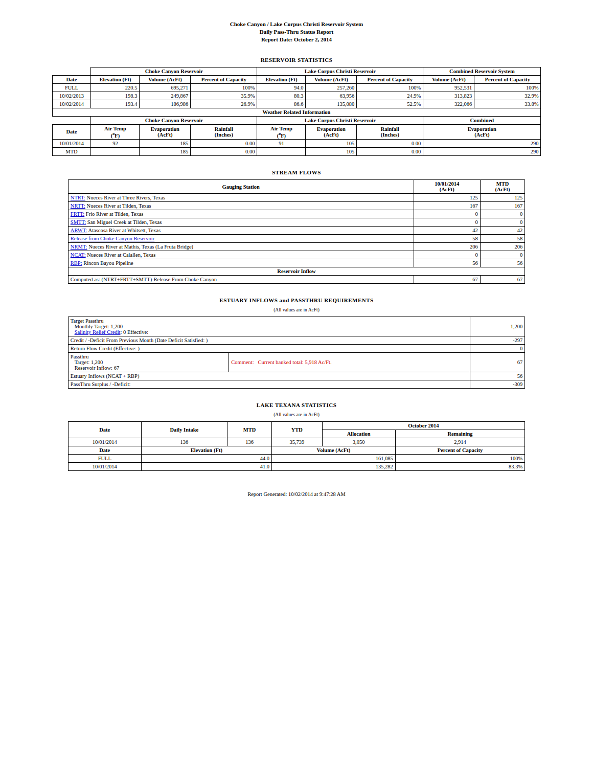Choke Canyon / Lake Corpus Christi Reservoir System
Daily Pass-Thru Status Report
Report Date: October 2, 2014
RESERVOIR STATISTICS
| | Choke Canyon Reservoir | Lake Corpus Christi Reservoir | Combined Reservoir System |
| Date | Elevation (Ft) | Volume (AcFt) | Percent of Capacity | Elevation (Ft) | Volume (AcFt) | Percent of Capacity | Volume (AcFt) | Percent of Capacity |
| FULL | 220.5 | 695,271 | 100% | 94.0 | 257,260 | 100% | 952,531 | 100% |
| 10/02/2013 | 198.3 | 249,867 | 35.9% | 80.3 | 63,956 | 24.9% | 313,823 | 32.9% |
| 10/02/2014 | 193.4 | 186,986 | 26.9% | 86.6 | 135,080 | 52.5% | 322,066 | 33.8% |
| Weather Related Information |
| | Choke Canyon Reservoir | Lake Corpus Christi Reservoir | Combined |
| Date | Air Temp ( o F) | Evaporation (AcFt) | Rainfall (Inches) | Air Temp ( o F) | Evaporation (AcFt) | Rainfall (Inches) | Evaporation (AcFt) |
| 10/01/2014 | 92 | 185 | 0.00 | 91 | 105 | 0.00 | 290 |
| MTD | | 185 | 0.00 | | 105 | 0.00 | 290 |
STREAM FLOWS
| Gauging Station | 10/01/2014 (AcFt) | MTD (AcFt) |
| --- | --- | --- |
| NTRT: Nueces River at Three Rivers, Texas | 125 | 125 |
| NRTT: Nueces River at Tilden, Texas | 167 | 167 |
| FRTT: Frio River at Tilden, Texas | 0 | 0 |
| SMTT: San Miguel Creek at Tilden, Texas | 0 | 0 |
| ARWT: Atascosa River at Whitsett, Texas | 42 | 42 |
| Release from Choke Canyon Reservoir | 58 | 58 |
| NRMT: Nueces River at Mathis, Texas (La Fruta Bridge) | 206 | 206 |
| NCAT: Nueces River at Calallen, Texas | 0 | 0 |
| RBP: Rincon Bayou Pipeline | 56 | 56 |
| Reservoir Inflow |
| Computed as: (NTRT+FRTT+SMTT)-Release From Choke Canyon | 67 | 67 |
ESTUARY INFLOWS and PASSTHRU REQUIREMENTS
(All values are in AcFt)
| Target Passthru Monthly Target: 1,200 Salinity Relief Credit : 0 Effective: | 1,200 |
| Credit / -Deficit From Previous Month (Date Deficit Satisfied: ) | -297 |
| Return Flow Credit (Effective: ) | 0 |
| / Passthru Target: 1,200 Reservoir Inflow: 67 / Comment: Current banked total: 5,918 Ac/Ft. / | 67 |
| Estuary Inflows (NCAT + RBP) | 56 |
| PassThru Surplus / -Deficit: | -309 |
LAKE TEXANA STATISTICS
(All values are in AcFt)
| Date | Daily Intake | MTD | YTD | October 2014 |
| --- | --- | --- | --- | --- |
| Allocation | Remaining |
| 10/01/2014 | 136 | 136 | 35,739 | 3,050 | 2,914 |
| Date | Elevation (Ft) | Volume (AcFt) | Percent of Capacity |
| FULL | 44.0 | 161,085 | 100% |
| 10/01/2014 | 41.0 | 135,282 | 83.3% |
Report Generated: 10/02/2014 at 9:47:28 AM